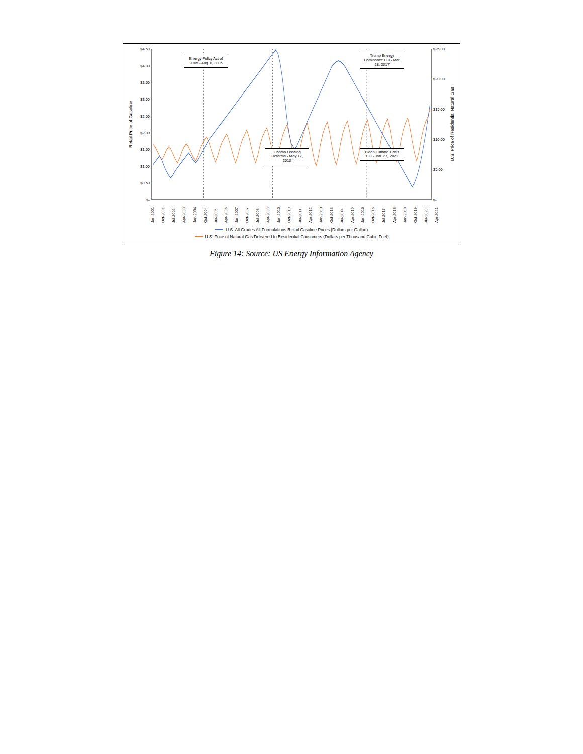Retail Price of Gasoline
$4.50 $4.00 $3.50 $3.00 $2.50 $2.00 $1.50 $1.00 $0.50 $-
Energy Policy Act of 2005 - Aug. 8, 2005
Obama Leasing Reforms - May 17, 2010
Trump Energy Dominance EO - Mar. 28, 2017
Biden Climate Crisis EO - Jan. 27, 2021
$25.00 $20.00 $15.00 $10.00 $5.00 $-
U.S. Price of Residential Natural Gas
Jan-2001 Oct-2001 Jul-2002 Apr-2003 Jan-2004 Oct-2004 Jul-2005 Apr-2006 Jan-2007 Oct-2007 Jul-2008 Apr-2009 Jan-2010 Oct-2010 Jul-2011 Apr-2012 Jan-2013 Oct-2013 Jul-2014 Apr-2015 Jan-2016 Oct-2016 Jul-2017 Apr-2018 Jan-2019 Oct-2019 Jul-2020 Apr-2021
U.S. All Grades All Formulations Retail Gasoline Prices (Dollars per Gallon)
U.S. Price of Natural Gas Delivered to Residential Consumers (Dollars per Thousand Cubic Feet)
Figure 14: Source: US Energy Information Agency